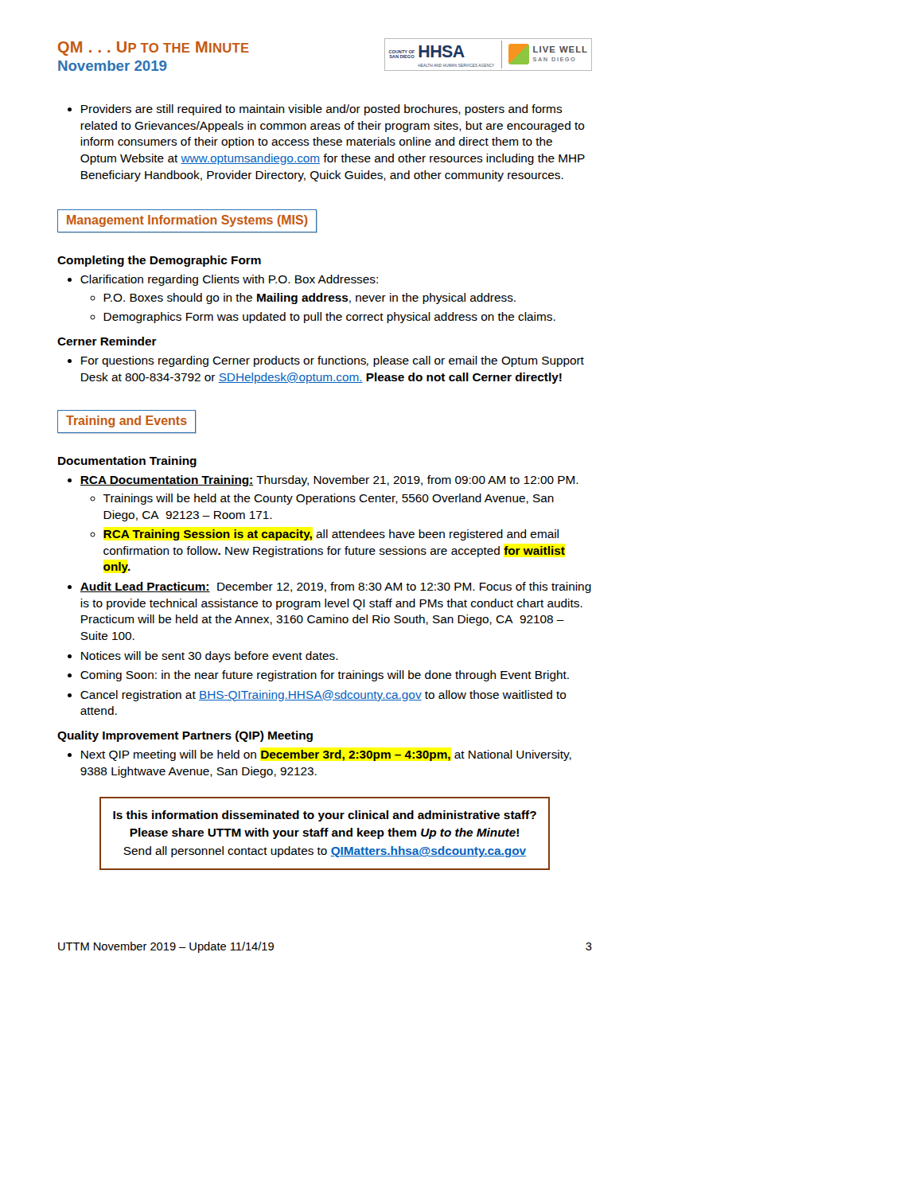QM . . . UP TO THE MINUTE
November 2019
COUNTY OF
SAN DIEGO
HHSA
HEALTH AND HUMAN SERVICES AGENCY
LIVE WELL
SAN DIEGO
Providers are still required to maintain visible and/or posted brochures, posters and forms related to Grievances/Appeals in common areas of their program sites, but are encouraged to inform consumers of their option to access these materials online and direct them to the Optum Website at www.optumsandiego.com for these and other resources including the MHP Beneficiary Handbook, Provider Directory, Quick Guides, and other community resources.
Management Information Systems (MIS)
Completing the Demographic Form
Clarification regarding Clients with P.O. Box Addresses:
P.O. Boxes should go in the Mailing address, never in the physical address.
Demographics Form was updated to pull the correct physical address on the claims.
Cerner Reminder
For questions regarding Cerner products or functions, please call or email the Optum Support Desk at 800-834-3792 or SDHelpdesk@optum.com. Please do not call Cerner directly!
Training and Events
Documentation Training
RCA Documentation Training: Thursday, November 21, 2019, from 09:00 AM to 12:00 PM.
Trainings will be held at the County Operations Center, 5560 Overland Avenue, San Diego, CA 92123 – Room 171.
RCA Training Session is at capacity, all attendees have been registered and email confirmation to follow. New Registrations for future sessions are accepted for waitlist only.
Audit Lead Practicum: December 12, 2019, from 8:30 AM to 12:30 PM. Focus of this training is to provide technical assistance to program level QI staff and PMs that conduct chart audits. Practicum will be held at the Annex, 3160 Camino del Rio South, San Diego, CA 92108 – Suite 100.
Notices will be sent 30 days before event dates.
Coming Soon: in the near future registration for trainings will be done through Event Bright.
Cancel registration at BHS-QITraining.HHSA@sdcounty.ca.gov to allow those waitlisted to attend.
Quality Improvement Partners (QIP) Meeting
Next QIP meeting will be held on December 3rd, 2:30pm – 4:30pm, at National University, 9388 Lightwave Avenue, San Diego, 92123.
Is this information disseminated to your clinical and administrative staff?
Please share UTTM with your staff and keep them Up to the Minute!
Send all personnel contact updates to QIMatters.hhsa@sdcounty.ca.gov
UTTM November 2019 – Update 11/14/19
3